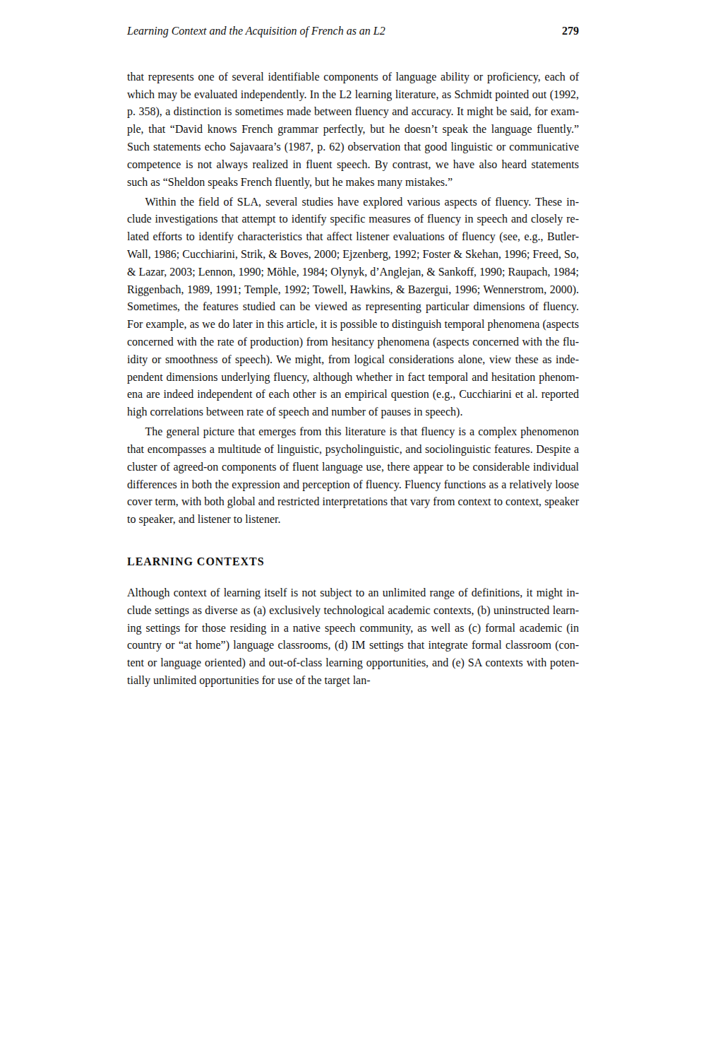Learning Context and the Acquisition of French as an L2 279
that represents one of several identifiable components of language ability or proficiency, each of which may be evaluated independently. In the L2 learning literature, as Schmidt pointed out (1992, p. 358), a distinction is sometimes made between fluency and accuracy. It might be said, for example, that “David knows French grammar perfectly, but he doesn’t speak the language fluently.” Such statements echo Sajavaara’s (1987, p. 62) observation that good linguistic or communicative competence is not always realized in fluent speech. By contrast, we have also heard statements such as “Sheldon speaks French fluently, but he makes many mistakes.”
Within the field of SLA, several studies have explored various aspects of fluency. These include investigations that attempt to identify specific measures of fluency in speech and closely related efforts to identify characteristics that affect listener evaluations of fluency (see, e.g., Butler-Wall, 1986; Cucchiarini, Strik, & Boves, 2000; Ejzenberg, 1992; Foster & Skehan, 1996; Freed, So, & Lazar, 2003; Lennon, 1990; Möhle, 1984; Olynyk, d’Anglejan, & Sankoff, 1990; Raupach, 1984; Riggenbach, 1989, 1991; Temple, 1992; Towell, Hawkins, & Bazergui, 1996; Wennerstrom, 2000). Sometimes, the features studied can be viewed as representing particular dimensions of fluency. For example, as we do later in this article, it is possible to distinguish temporal phenomena (aspects concerned with the rate of production) from hesitancy phenomena (aspects concerned with the fluidity or smoothness of speech). We might, from logical considerations alone, view these as independent dimensions underlying fluency, although whether in fact temporal and hesitation phenomena are indeed independent of each other is an empirical question (e.g., Cucchiarini et al. reported high correlations between rate of speech and number of pauses in speech).
The general picture that emerges from this literature is that fluency is a complex phenomenon that encompasses a multitude of linguistic, psycholinguistic, and sociolinguistic features. Despite a cluster of agreed-on components of fluent language use, there appear to be considerable individual differences in both the expression and perception of fluency. Fluency functions as a relatively loose cover term, with both global and restricted interpretations that vary from context to context, speaker to speaker, and listener to listener.
Learning Contexts
Although context of learning itself is not subject to an unlimited range of definitions, it might include settings as diverse as (a) exclusively technological academic contexts, (b) uninstructed learning settings for those residing in a native speech community, as well as (c) formal academic (in country or “at home”) language classrooms, (d) IM settings that integrate formal classroom (content or language oriented) and out-of-class learning opportunities, and (e) SA contexts with potentially unlimited opportunities for use of the target lan-